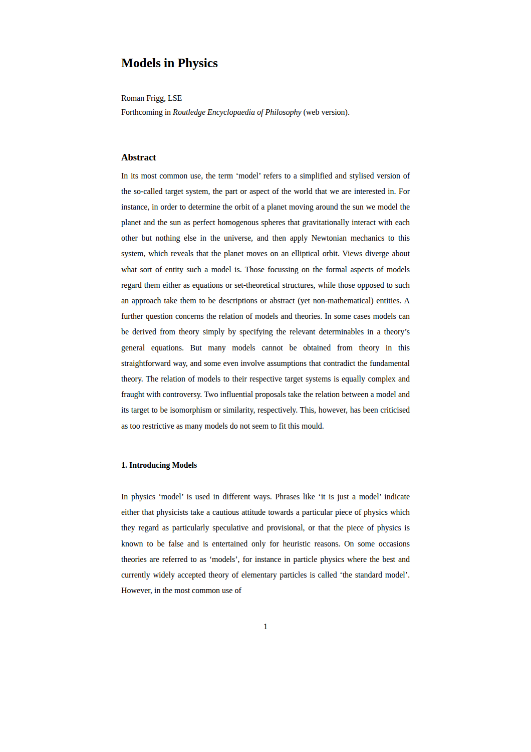Models in Physics
Roman Frigg, LSE
Forthcoming in Routledge Encyclopaedia of Philosophy (web version).
Abstract
In its most common use, the term ‘model’ refers to a simplified and stylised version of the so-called target system, the part or aspect of the world that we are interested in. For instance, in order to determine the orbit of a planet moving around the sun we model the planet and the sun as perfect homogenous spheres that gravitationally interact with each other but nothing else in the universe, and then apply Newtonian mechanics to this system, which reveals that the planet moves on an elliptical orbit. Views diverge about what sort of entity such a model is. Those focussing on the formal aspects of models regard them either as equations or set-theoretical structures, while those opposed to such an approach take them to be descriptions or abstract (yet non-mathematical) entities. A further question concerns the relation of models and theories. In some cases models can be derived from theory simply by specifying the relevant determinables in a theory’s general equations. But many models cannot be obtained from theory in this straightforward way, and some even involve assumptions that contradict the fundamental theory. The relation of models to their respective target systems is equally complex and fraught with controversy. Two influential proposals take the relation between a model and its target to be isomorphism or similarity, respectively. This, however, has been criticised as too restrictive as many models do not seem to fit this mould.
1. Introducing Models
In physics ‘model’ is used in different ways. Phrases like ‘it is just a model’ indicate either that physicists take a cautious attitude towards a particular piece of physics which they regard as particularly speculative and provisional, or that the piece of physics is known to be false and is entertained only for heuristic reasons. On some occasions theories are referred to as ‘models’, for instance in particle physics where the best and currently widely accepted theory of elementary particles is called ‘the standard model’. However, in the most common use of
1